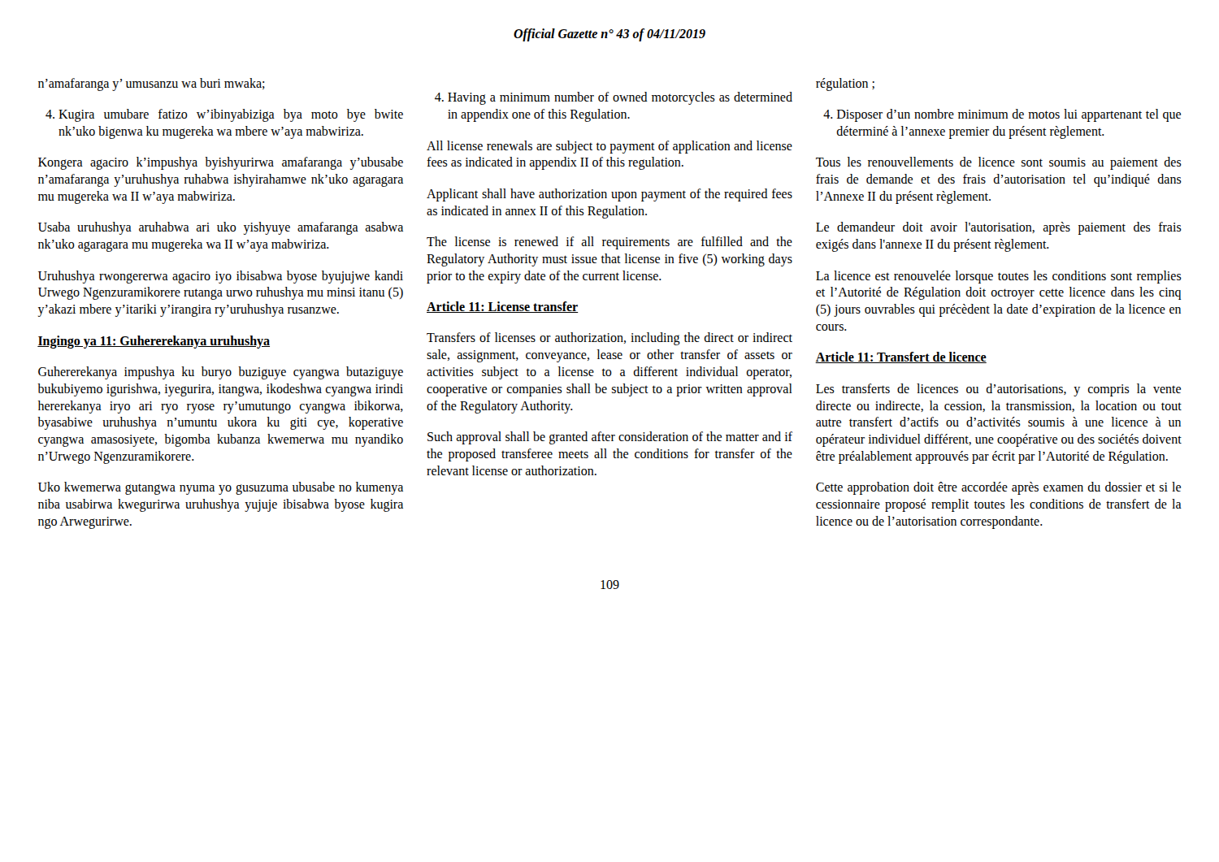Official Gazette n° 43 of 04/11/2019
| n’amafaranga y’ umusanzu wa buri mwaka; Kugira umubare fatizo w’ibinyabiziga bya moto bye bwite nk’uko bigenwa ku mugereka wa mbere w’aya mabwiriza. Kongera agaciro k’impushya byishyurirwa amafaranga y’ubusabe n’amafaranga y’uruhushya ruhabwa ishyirahamwe nk’uko agaragara mu mugereka wa II w’aya mabwiriza. Usaba uruhushya aruhabwa ari uko yishyuye amafaranga asabwa nk’uko agaragara mu mugereka wa II w’aya mabwiriza. Uruhushya rwongererwa agaciro iyo ibisabwa byose byujujwe kandi Urwego Ngenzuramikorere rutanga urwo ruhushya mu minsi itanu (5) y’akazi mbere y’itariki y’irangira ry’uruhushya rusanzwe. Ingingo ya 11: Guhererekanya uruhushya Guhererekanya impushya ku buryo buziguye cyangwa butaziguye bukubiyemo igurishwa, iyegurira, itangwa, ikodeshwa cyangwa irindi hererekanya iryo ari ryo ryose ry’umutungo cyangwa ibikorwa, byasabiwe uruhushya n’umuntu ukora ku giti cye, koperative cyangwa amasosiyete, bigomba kubanza kwemerwa mu nyandiko n’Urwego Ngenzuramikorere. Uko kwemerwa gutangwa nyuma yo gusuzuma ubusabe no kumenya niba usabirwa kwegurirwa uruhushya yujuje ibisabwa byose kugira ngo Arwegurirwe. | Having a minimum number of owned motorcycles as determined in appendix one of this Regulation. All license renewals are subject to payment of application and license fees as indicated in appendix II of this regulation. Applicant shall have authorization upon payment of the required fees as indicated in annex II of this Regulation. The license is renewed if all requirements are fulfilled and the Regulatory Authority must issue that license in five (5) working days prior to the expiry date of the current license. Article 11: License transfer Transfers of licenses or authorization, including the direct or indirect sale, assignment, conveyance, lease or other transfer of assets or activities subject to a license to a different individual operator, cooperative or companies shall be subject to a prior written approval of the Regulatory Authority. Such approval shall be granted after consideration of the matter and if the proposed transferee meets all the conditions for transfer of the relevant license or authorization. | régulation ; Disposer d’un nombre minimum de motos lui appartenant tel que déterminé à l’annexe premier du présent règlement. Tous les renouvellements de licence sont soumis au paiement des frais de demande et des frais d’autorisation tel qu’indiqué dans l’Annexe II du présent règlement. Le demandeur doit avoir l'autorisation, après paiement des frais exigés dans l'annexe II du présent règlement. La licence est renouvelée lorsque toutes les conditions sont remplies et l’Autorité de Régulation doit octroyer cette licence dans les cinq (5) jours ouvrables qui précèdent la date d’expiration de la licence en cours. Article 11: Transfert de licence Les transferts de licences ou d’autorisations, y compris la vente directe ou indirecte, la cession, la transmission, la location ou tout autre transfert d’actifs ou d’activités soumis à une licence à un opérateur individuel différent, une coopérative ou des sociétés doivent être préalablement approuvés par écrit par l’Autorité de Régulation. Cette approbation doit être accordée après examen du dossier et si le cessionnaire proposé remplit toutes les conditions de transfert de la licence ou de l’autorisation correspondante. |
109